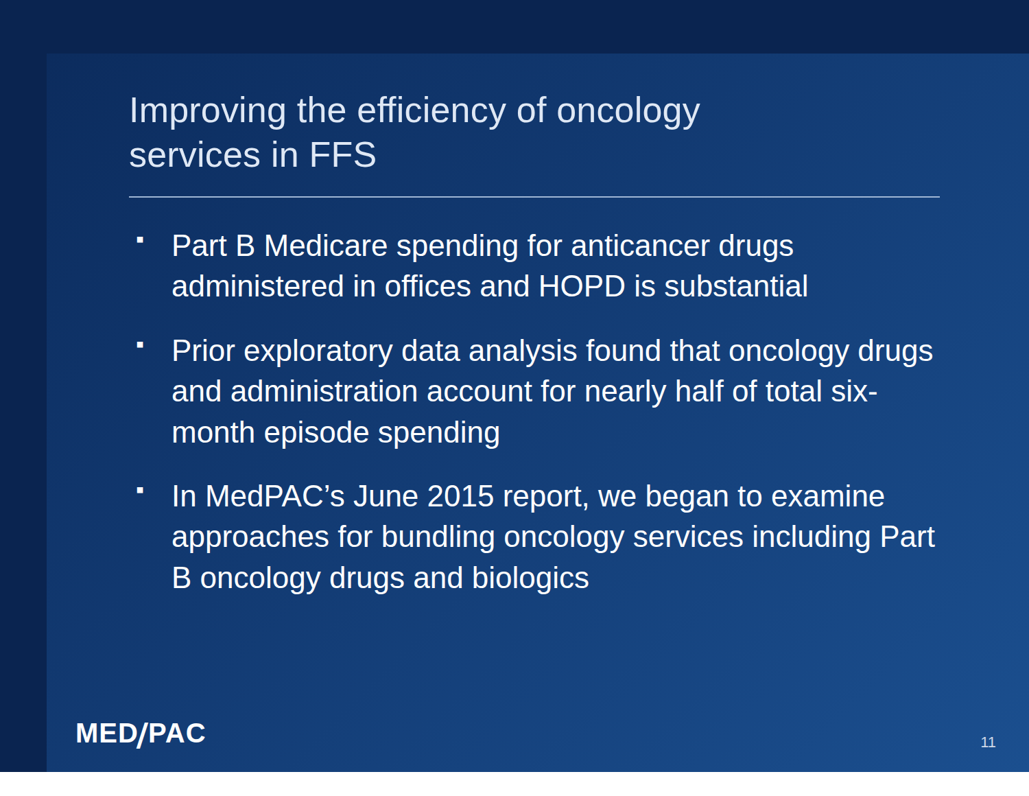Improving the efficiency of oncology
services in FFS
Part B Medicare spending for anticancer drugs administered in offices and HOPD is substantial
Prior exploratory data analysis found that oncology drugs and administration account for nearly half of total six-month episode spending
In MedPAC’s June 2015 report, we began to examine approaches for bundling oncology services including Part B oncology drugs and biologics
MED|PAC
11